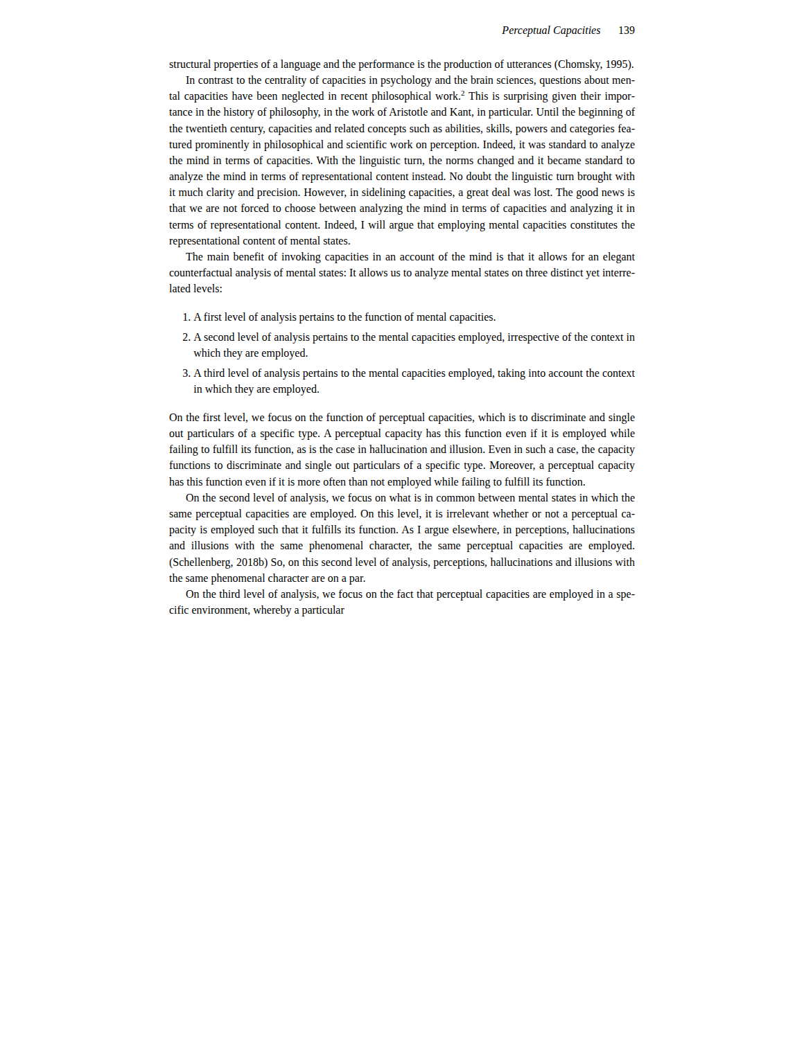Perceptual Capacities 139
structural properties of a language and the performance is the production of utterances (Chomsky, 1995).
In contrast to the centrality of capacities in psychology and the brain sciences, questions about mental capacities have been neglected in recent philosophical work.2 This is surprising given their importance in the history of philosophy, in the work of Aristotle and Kant, in particular. Until the beginning of the twentieth century, capacities and related concepts such as abilities, skills, powers and categories featured prominently in philosophical and scientific work on perception. Indeed, it was standard to analyze the mind in terms of capacities. With the linguistic turn, the norms changed and it became standard to analyze the mind in terms of representational content instead. No doubt the linguistic turn brought with it much clarity and precision. However, in sidelining capacities, a great deal was lost. The good news is that we are not forced to choose between analyzing the mind in terms of capacities and analyzing it in terms of representational content. Indeed, I will argue that employing mental capacities constitutes the representational content of mental states.
The main benefit of invoking capacities in an account of the mind is that it allows for an elegant counterfactual analysis of mental states: It allows us to analyze mental states on three distinct yet interrelated levels:
A first level of analysis pertains to the function of mental capacities.
A second level of analysis pertains to the mental capacities employed, irrespective of the context in which they are employed.
A third level of analysis pertains to the mental capacities employed, taking into account the context in which they are employed.
On the first level, we focus on the function of perceptual capacities, which is to discriminate and single out particulars of a specific type. A perceptual capacity has this function even if it is employed while failing to fulfill its function, as is the case in hallucination and illusion. Even in such a case, the capacity functions to discriminate and single out particulars of a specific type. Moreover, a perceptual capacity has this function even if it is more often than not employed while failing to fulfill its function.
On the second level of analysis, we focus on what is in common between mental states in which the same perceptual capacities are employed. On this level, it is irrelevant whether or not a perceptual capacity is employed such that it fulfills its function. As I argue elsewhere, in perceptions, hallucinations and illusions with the same phenomenal character, the same perceptual capacities are employed. (Schellenberg, 2018b) So, on this second level of analysis, perceptions, hallucinations and illusions with the same phenomenal character are on a par.
On the third level of analysis, we focus on the fact that perceptual capacities are employed in a specific environment, whereby a particular